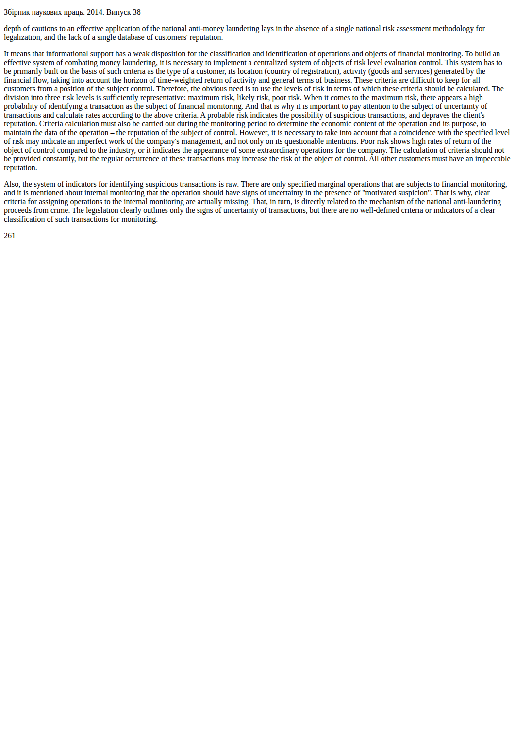Збірник наукових праць. 2014. Випуск 38
depth of cautions to an effective application of the national anti-money laundering lays in the absence of a single national risk assessment methodology for legalization, and the lack of a single database of customers' reputation.
It means that informational support has a weak disposition for the classification and identification of operations and objects of financial monitoring. To build an effective system of combating money laundering, it is necessary to implement a centralized system of objects of risk level evaluation control. This system has to be primarily built on the basis of such criteria as the type of a customer, its location (country of registration), activity (goods and services) generated by the financial flow, taking into account the horizon of time-weighted return of activity and general terms of business. These criteria are difficult to keep for all customers from a position of the subject control. Therefore, the obvious need is to use the levels of risk in terms of which these criteria should be calculated. The division into three risk levels is sufficiently representative: maximum risk, likely risk, poor risk. When it comes to the maximum risk, there appears a high probability of identifying a transaction as the subject of financial monitoring. And that is why it is important to pay attention to the subject of uncertainty of transactions and calculate rates according to the above criteria. A probable risk indicates the possibility of suspicious transactions, and depraves the client's reputation. Criteria calculation must also be carried out during the monitoring period to determine the economic content of the operation and its purpose, to maintain the data of the operation – the reputation of the subject of control. However, it is necessary to take into account that a coincidence with the specified level of risk may indicate an imperfect work of the company's management, and not only on its questionable intentions. Poor risk shows high rates of return of the object of control compared to the industry, or it indicates the appearance of some extraordinary operations for the company. The calculation of criteria should not be provided constantly, but the regular occurrence of these transactions may increase the risk of the object of control. All other customers must have an impeccable reputation.
Also, the system of indicators for identifying suspicious transactions is raw. There are only specified marginal operations that are subjects to financial monitoring, and it is mentioned about internal monitoring that the operation should have signs of uncertainty in the presence of "motivated suspicion". That is why, clear criteria for assigning operations to the internal monitoring are actually missing. That, in turn, is directly related to the mechanism of the national anti-laundering proceeds from crime. The legislation clearly outlines only the signs of uncertainty of transactions, but there are no well-defined criteria or indicators of a clear classification of such transactions for monitoring.
261